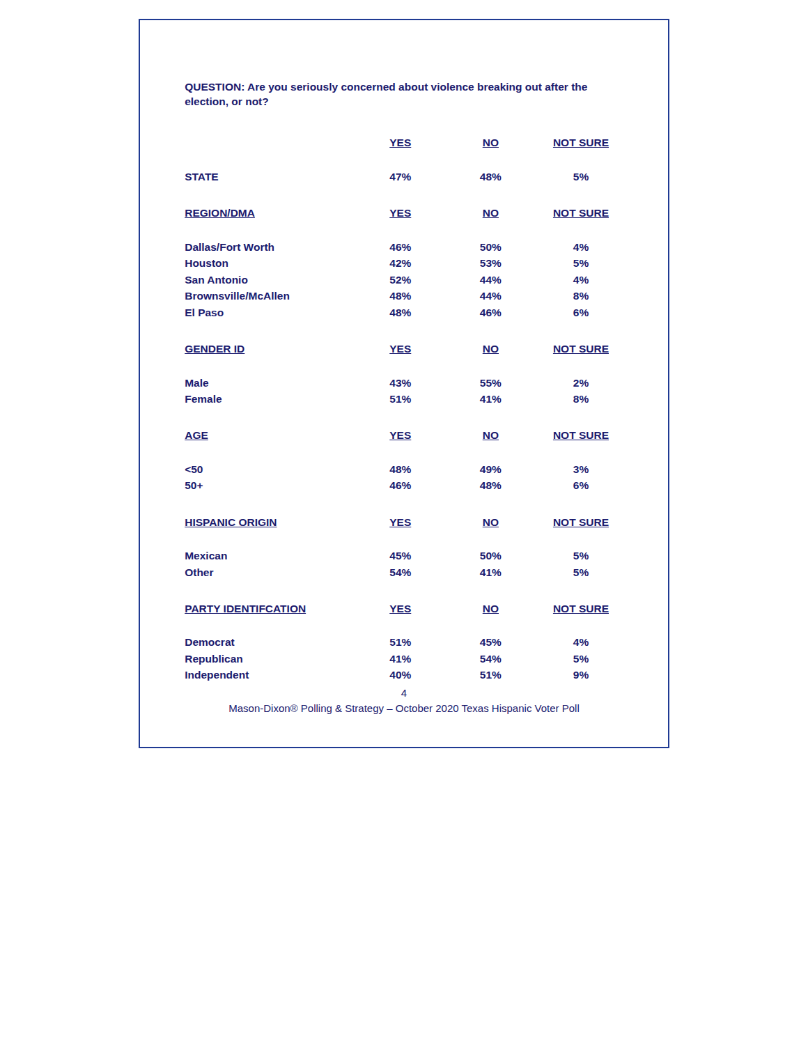QUESTION: Are you seriously concerned about violence breaking out after the election, or not?
| | YES | NO | NOT SURE |
| STATE | 47% | 48% | 5% |
| REGION/DMA | YES | NO | NOT SURE |
| Dallas/Fort Worth | 46% | 50% | 4% |
| Houston | 42% | 53% | 5% |
| San Antonio | 52% | 44% | 4% |
| Brownsville/McAllen | 48% | 44% | 8% |
| El Paso | 48% | 46% | 6% |
| GENDER ID | YES | NO | NOT SURE |
| Male | 43% | 55% | 2% |
| Female | 51% | 41% | 8% |
| AGE | YES | NO | NOT SURE |
| <50 | 48% | 49% | 3% |
| 50+ | 46% | 48% | 6% |
| HISPANIC ORIGIN | YES | NO | NOT SURE |
| Mexican | 45% | 50% | 5% |
| Other | 54% | 41% | 5% |
| PARTY IDENTIFCATION | YES | NO | NOT SURE |
| Democrat | 51% | 45% | 4% |
| Republican | 41% | 54% | 5% |
| Independent | 40% | 51% | 9% |
4
Mason-Dixon® Polling & Strategy – October 2020 Texas Hispanic Voter Poll